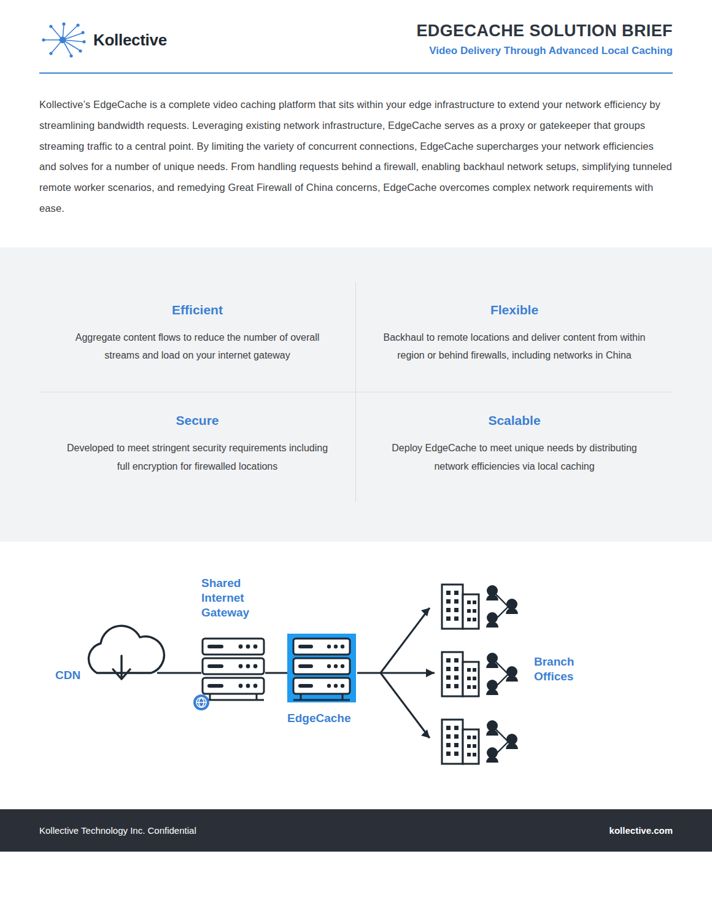Kollective
EdgeCache Solution Brief
Video Delivery Through Advanced Local Caching
Kollective’s EdgeCache is a complete video caching platform that sits within your edge infrastructure to extend your network efficiency by streamlining bandwidth requests. Leveraging existing network infrastructure, EdgeCache serves as a proxy or gatekeeper that groups streaming traffic to a central point. By limiting the variety of concurrent connections, EdgeCache supercharges your network efficiencies and solves for a number of unique needs. From handling requests behind a firewall, enabling backhaul network setups, simplifying tunneled remote worker scenarios, and remedying Great Firewall of China concerns, EdgeCache overcomes complex network requirements with ease.
Efficient
Aggregate content flows to reduce the number of overall streams and load on your internet gateway
Flexible
Backhaul to remote locations and deliver content from within region or behind firewalls, including networks in China
Secure
Developed to meet stringent security requirements including full encryption for firewalled locations
Scalable
Deploy EdgeCache to meet unique needs by distributing network efficiencies via local caching
EdgeCache network diagram Content flows from the CDN through a shared internet gateway, into EdgeCache, and then out to multiple branch offices with peer groups. CDN Shared Internet Gateway EdgeCache Branch Offices
Kollective Technology Inc. Confidential
kollective.com